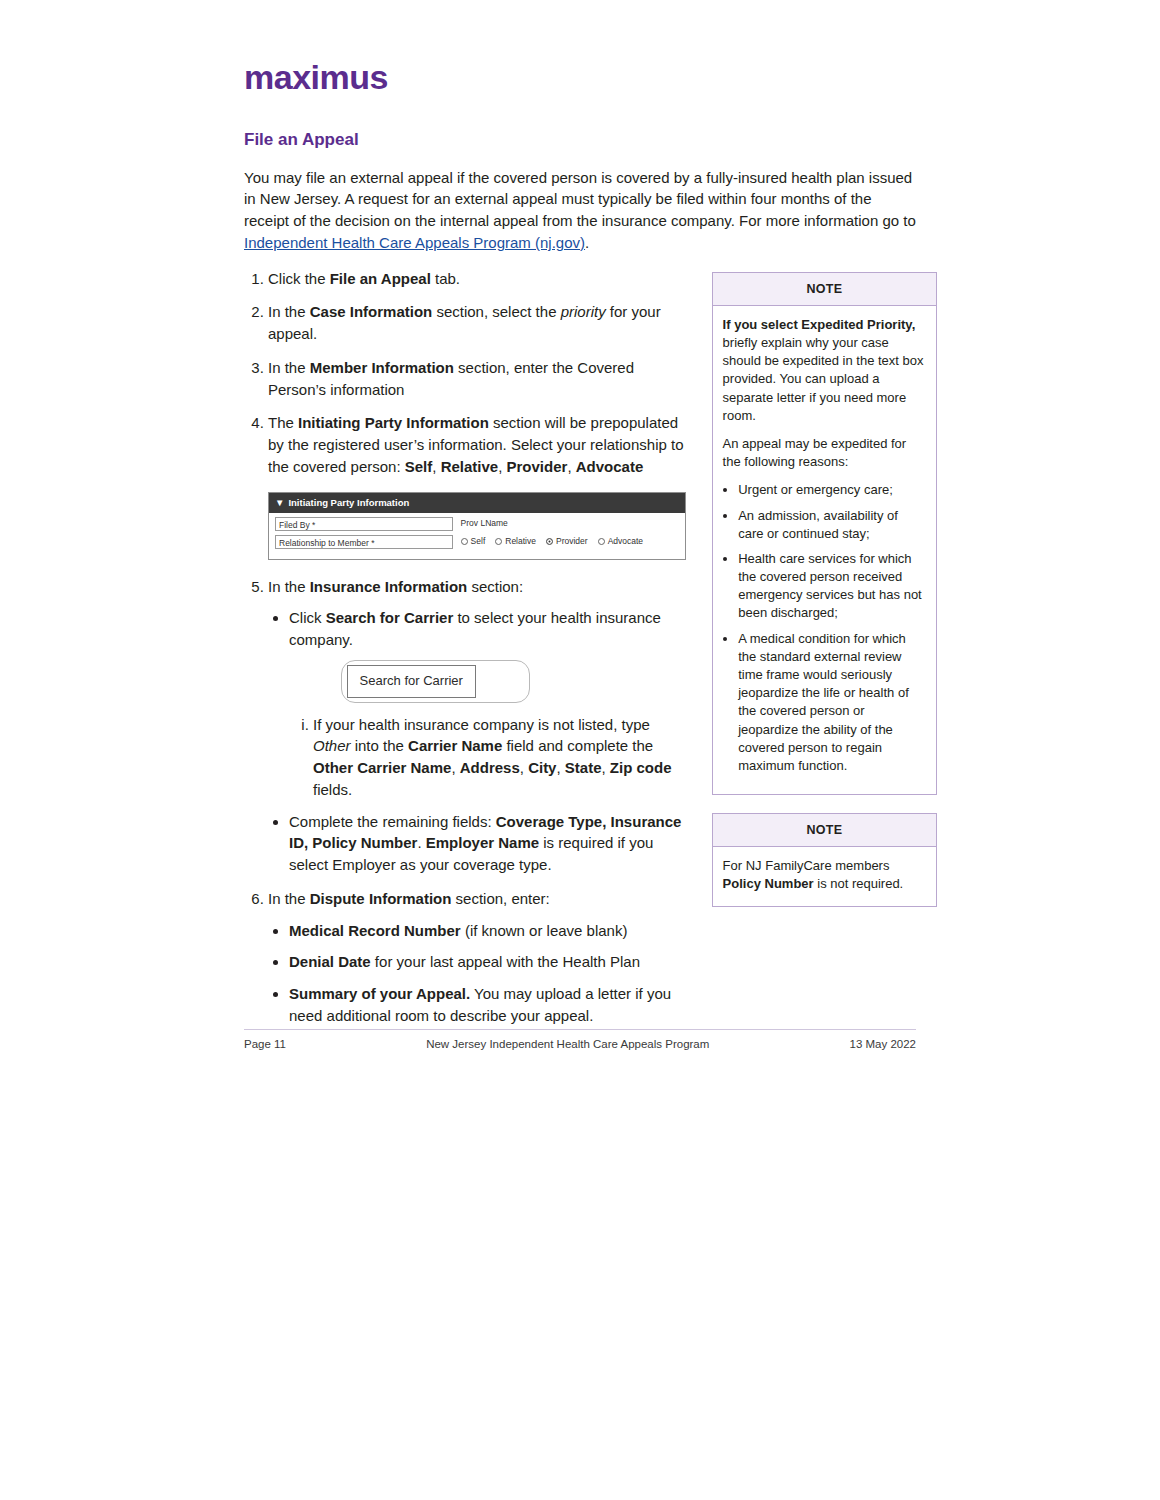maximus
File an Appeal
You may file an external appeal if the covered person is covered by a fully-insured health plan issued in New Jersey. A request for an external appeal must typically be filed within four months of the receipt of the decision on the internal appeal from the insurance company. For more information go to Independent Health Care Appeals Program (nj.gov).
Click the File an Appeal tab.
In the Case Information section, select the priority for your appeal.
In the Member Information section, enter the Covered Person’s information
The Initiating Party Information section will be prepopulated by the registered user’s information. Select your relationship to the covered person: Self, Relative, Provider, Advocate
▼Initiating Party Information
Filed By *
Prov LName
Relationship to Member *
Self Relative Provider Advocate
In the Insurance Information section:
Click Search for Carrier to select your health insurance company.
Search for Carrier
If your health insurance company is not listed, type Other into the Carrier Name field and complete the Other Carrier Name, Address, City, State, Zip code fields.
Complete the remaining fields: Coverage Type, Insurance ID, Policy Number. Employer Name is required if you select Employer as your coverage type.
In the Dispute Information section, enter:
Medical Record Number (if known or leave blank)
Denial Date for your last appeal with the Health Plan
Summary of your Appeal. You may upload a letter if you need additional room to describe your appeal.
NOTE
If you select Expedited Priority, briefly explain why your case should be expedited in the text box provided. You can upload a separate letter if you need more room.
An appeal may be expedited for the following reasons:
Urgent or emergency care;
An admission, availability of care or continued stay;
Health care services for which the covered person received emergency services but has not been discharged;
A medical condition for which the standard external review time frame would seriously jeopardize the life or health of the covered person or jeopardize the ability of the covered person to regain maximum function.
NOTE
For NJ FamilyCare members Policy Number is not required.
Page 11
New Jersey Independent Health Care Appeals Program
13 May 2022